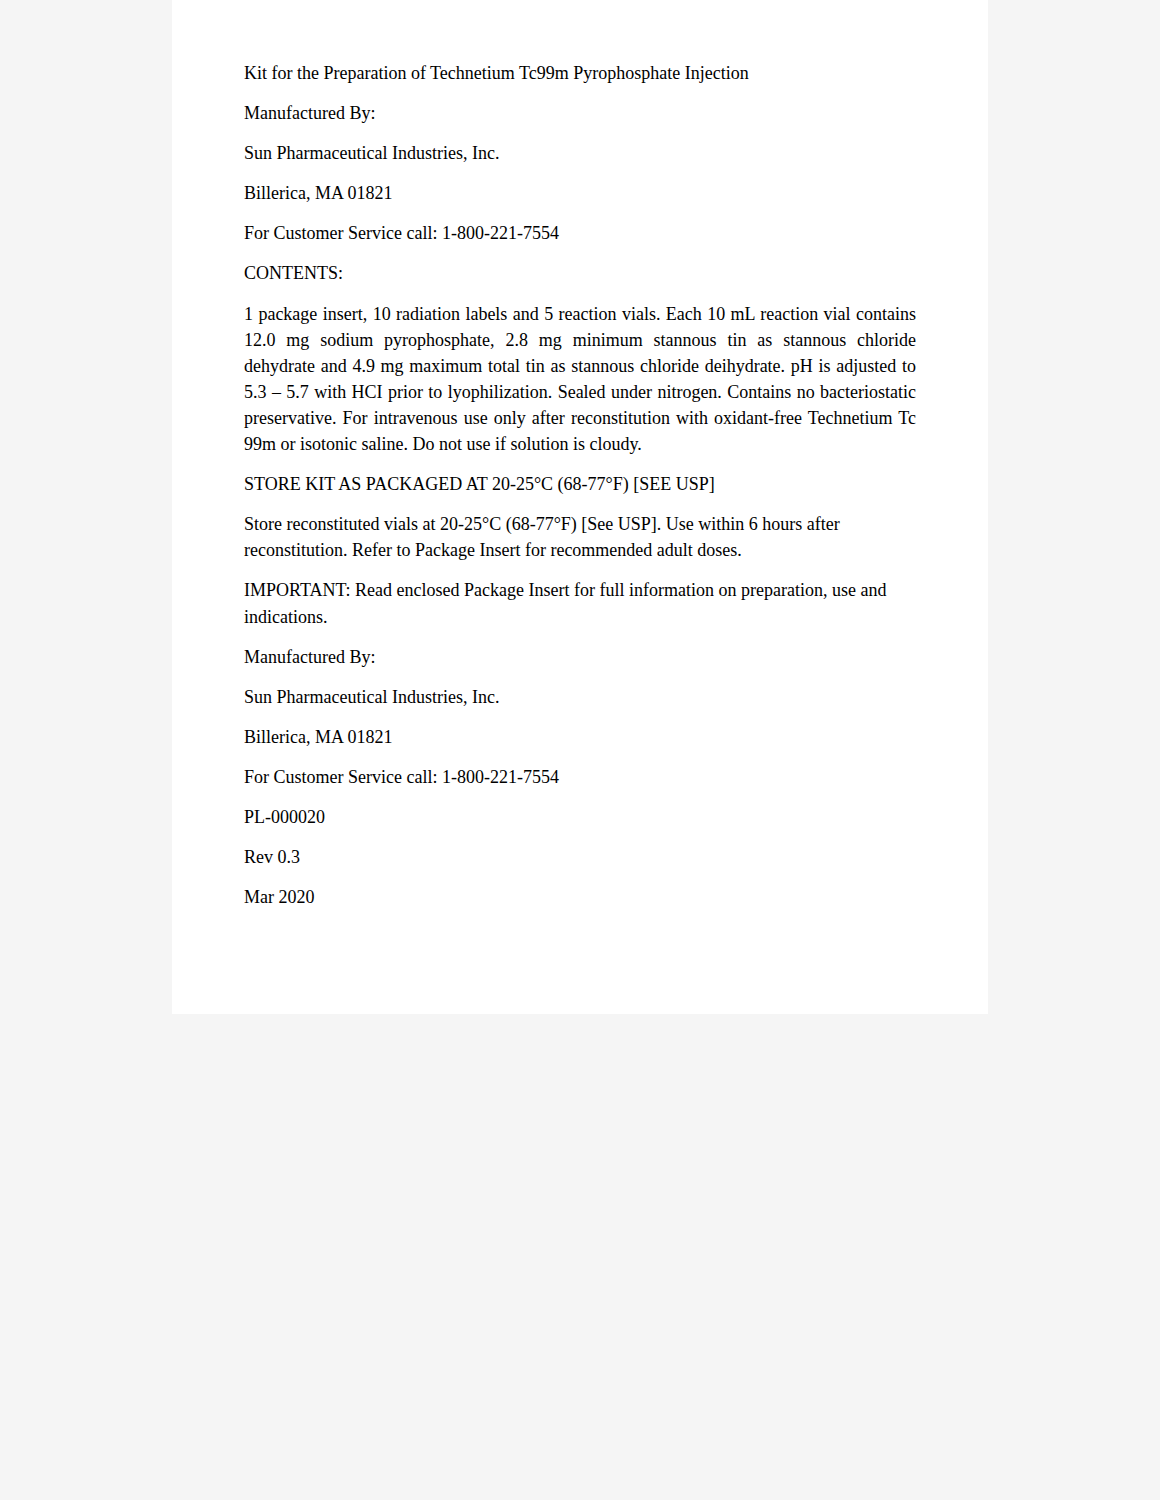Kit for the Preparation of Technetium Tc99m Pyrophosphate Injection
Manufactured By:
Sun Pharmaceutical Industries, Inc.
Billerica, MA 01821
For Customer Service call: 1-800-221-7554
CONTENTS:
1 package insert, 10 radiation labels and 5 reaction vials. Each 10 mL reaction vial contains 12.0 mg sodium pyrophosphate, 2.8 mg minimum stannous tin as stannous chloride dehydrate and 4.9 mg maximum total tin as stannous chloride deihydrate. pH is adjusted to 5.3 – 5.7 with HCI prior to lyophilization. Sealed under nitrogen. Contains no bacteriostatic preservative. For intravenous use only after reconstitution with oxidant-free Technetium Tc 99m or isotonic saline. Do not use if solution is cloudy.
STORE KIT AS PACKAGED AT 20-25°C (68-77°F) [SEE USP]
Store reconstituted vials at 20-25°C (68-77°F) [See USP]. Use within 6 hours after reconstitution. Refer to Package Insert for recommended adult doses.
IMPORTANT: Read enclosed Package Insert for full information on preparation, use and indications.
Manufactured By:
Sun Pharmaceutical Industries, Inc.
Billerica, MA 01821
For Customer Service call: 1-800-221-7554
PL-000020
Rev 0.3
Mar 2020